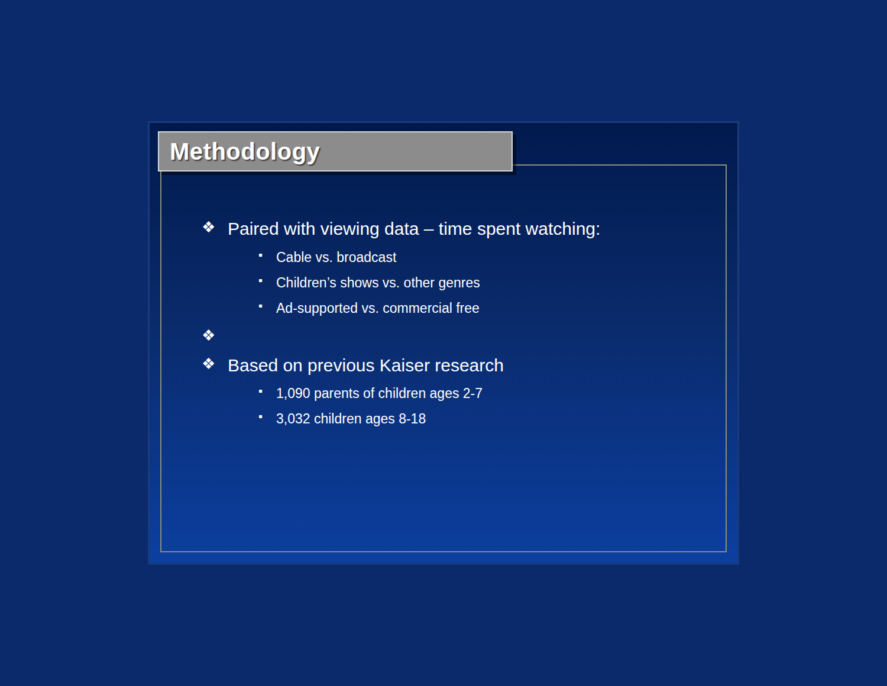Methodology
Paired with viewing data – time spent watching:
Cable vs. broadcast
Children’s shows vs. other genres
Ad-supported vs. commercial free
Based on previous Kaiser research
1,090 parents of children ages 2-7
3,032 children ages 8-18